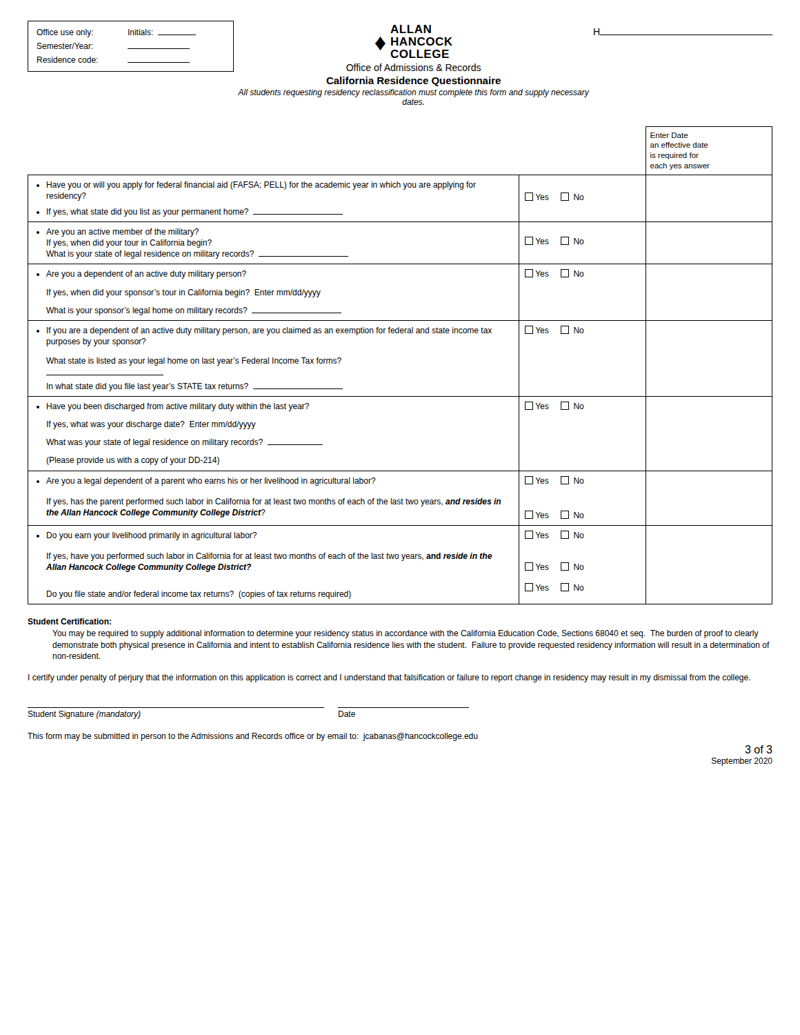| Office use only: | Initials: |
| Semester/Year: | |
| Residence code: | |
♦
ALLAN
HANCOCK
COLLEGE
Office of Admissions & Records
California Residence Questionnaire
All students requesting residency reclassification must complete this form and supply necessary dates.
H
| | | Enter Date an effective date is required for each yes answer |
| Have you or will you apply for federal financial aid (FAFSA; PELL) for the academic year in which you are applying for residency? If yes, what state did you list as your permanent home? | Yes No | |
| Are you an active member of the military? If yes, when did your tour in California begin? What is your state of legal residence on military records? | Yes No | |
| Are you a dependent of an active duty military person? If yes, when did your sponsor’s tour in California begin? Enter mm/dd/yyyy What is your sponsor’s legal home on military records? | Yes No | |
| If you are a dependent of an active duty military person, are you claimed as an exemption for federal and state income tax purposes by your sponsor? What state is listed as your legal home on last year’s Federal Income Tax forms? In what state did you file last year’s STATE tax returns? | Yes No | |
| Have you been discharged from active military duty within the last year? If yes, what was your discharge date? Enter mm/dd/yyyy What was your state of legal residence on military records? (Please provide us with a copy of your DD-214) | Yes No | |
| Are you a legal dependent of a parent who earns his or her livelihood in agricultural labor? If yes, has the parent performed such labor in California for at least two months of each of the last two years, and resides in the Allan Hancock College Community College District ? | Yes No Yes No | |
| Do you earn your livelihood primarily in agricultural labor? If yes, have you performed such labor in California for at least two months of each of the last two years, and reside in the Allan Hancock College Community College District? Do you file state and/or federal income tax returns? (copies of tax returns required) | Yes No Yes No Yes No | |
Student Certification:
You may be required to supply additional information to determine your residency status in accordance with the California Education Code, Sections 68040 et seq. The burden of proof to clearly demonstrate both physical presence in California and intent to establish California residence lies with the student. Failure to provide requested residency information will result in a determination of non-resident.
I certify under penalty of perjury that the information on this application is correct and I understand that falsification or failure to report change in residency may result in my dismissal from the college.
Student Signature (mandatory)
Date
This form may be submitted in person to the Admissions and Records office or by email to: jcabanas@hancockcollege.edu
3 of 3
September 2020